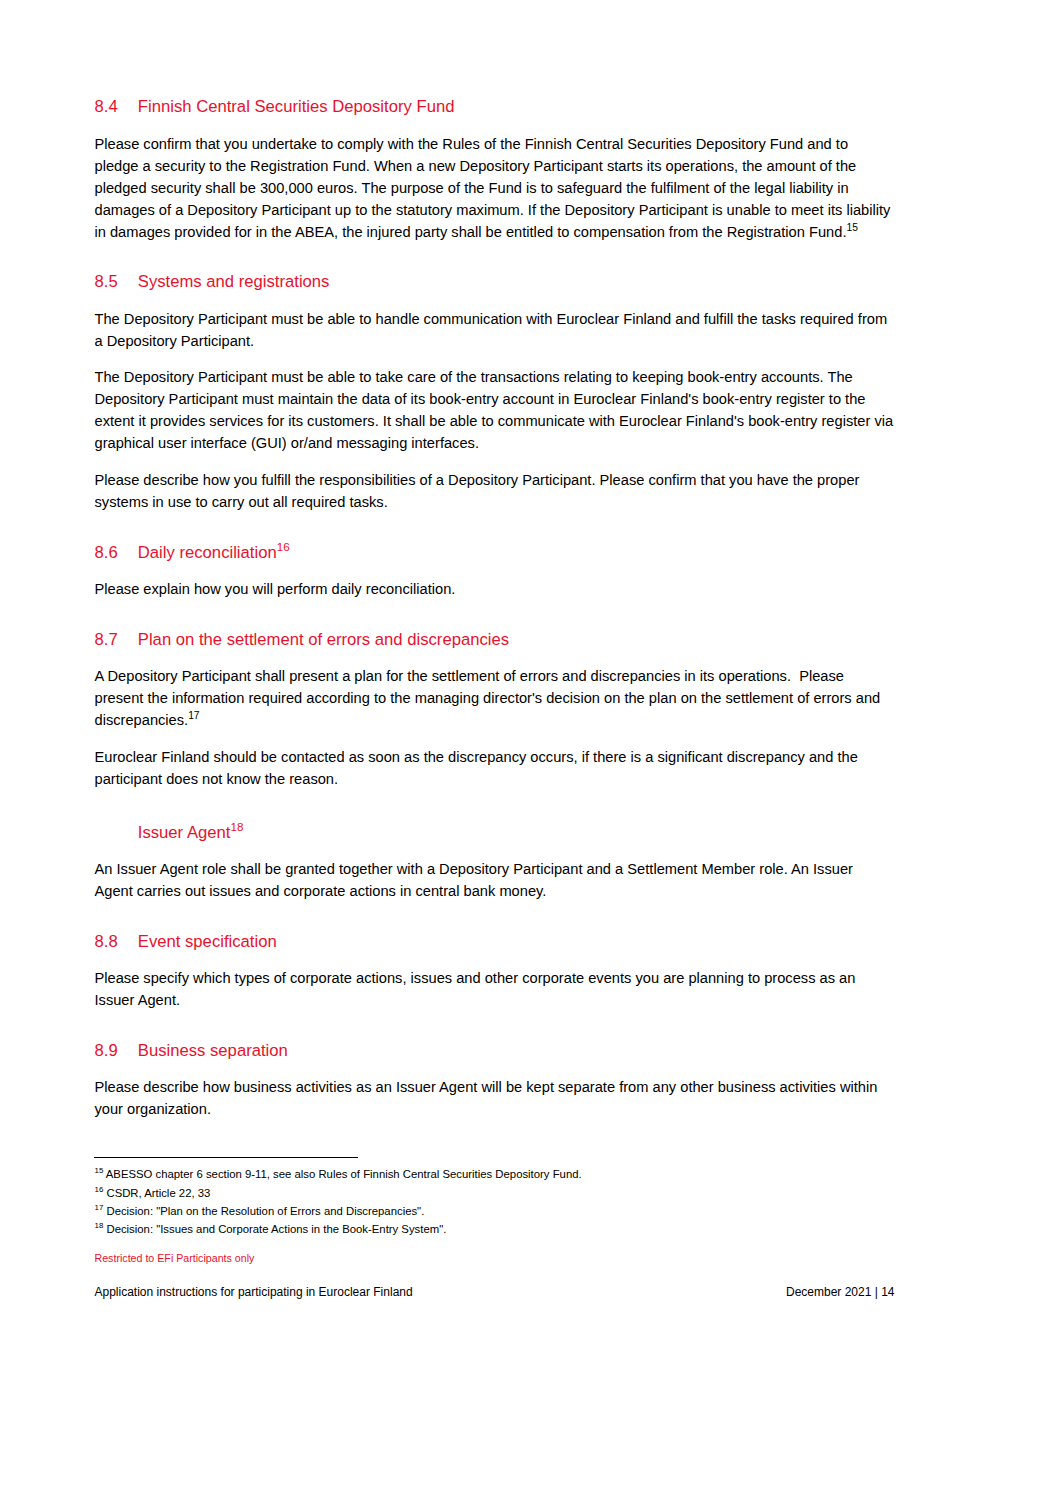8.4 Finnish Central Securities Depository Fund
Please confirm that you undertake to comply with the Rules of the Finnish Central Securities Depository Fund and to pledge a security to the Registration Fund. When a new Depository Participant starts its operations, the amount of the pledged security shall be 300,000 euros. The purpose of the Fund is to safeguard the fulfilment of the legal liability in damages of a Depository Participant up to the statutory maximum. If the Depository Participant is unable to meet its liability in damages provided for in the ABEA, the injured party shall be entitled to compensation from the Registration Fund.15
8.5 Systems and registrations
The Depository Participant must be able to handle communication with Euroclear Finland and fulfill the tasks required from a Depository Participant.
The Depository Participant must be able to take care of the transactions relating to keeping book-entry accounts. The Depository Participant must maintain the data of its book-entry account in Euroclear Finland's book-entry register to the extent it provides services for its customers. It shall be able to communicate with Euroclear Finland's book-entry register via graphical user interface (GUI) or/and messaging interfaces.
Please describe how you fulfill the responsibilities of a Depository Participant. Please confirm that you have the proper systems in use to carry out all required tasks.
8.6 Daily reconciliation16
Please explain how you will perform daily reconciliation.
8.7 Plan on the settlement of errors and discrepancies
A Depository Participant shall present a plan for the settlement of errors and discrepancies in its operations. Please present the information required according to the managing director's decision on the plan on the settlement of errors and discrepancies.17
Euroclear Finland should be contacted as soon as the discrepancy occurs, if there is a significant discrepancy and the participant does not know the reason.
Issuer Agent18
An Issuer Agent role shall be granted together with a Depository Participant and a Settlement Member role. An Issuer Agent carries out issues and corporate actions in central bank money.
8.8 Event specification
Please specify which types of corporate actions, issues and other corporate events you are planning to process as an Issuer Agent.
8.9 Business separation
Please describe how business activities as an Issuer Agent will be kept separate from any other business activities within your organization.
15 ABESSO chapter 6 section 9-11, see also Rules of Finnish Central Securities Depository Fund.
16 CSDR, Article 22, 33
17 Decision: "Plan on the Resolution of Errors and Discrepancies".
18 Decision: "Issues and Corporate Actions in the Book-Entry System".
Restricted to EFi Participants only
Application instructions for participating in Euroclear Finland December 2021 | 14